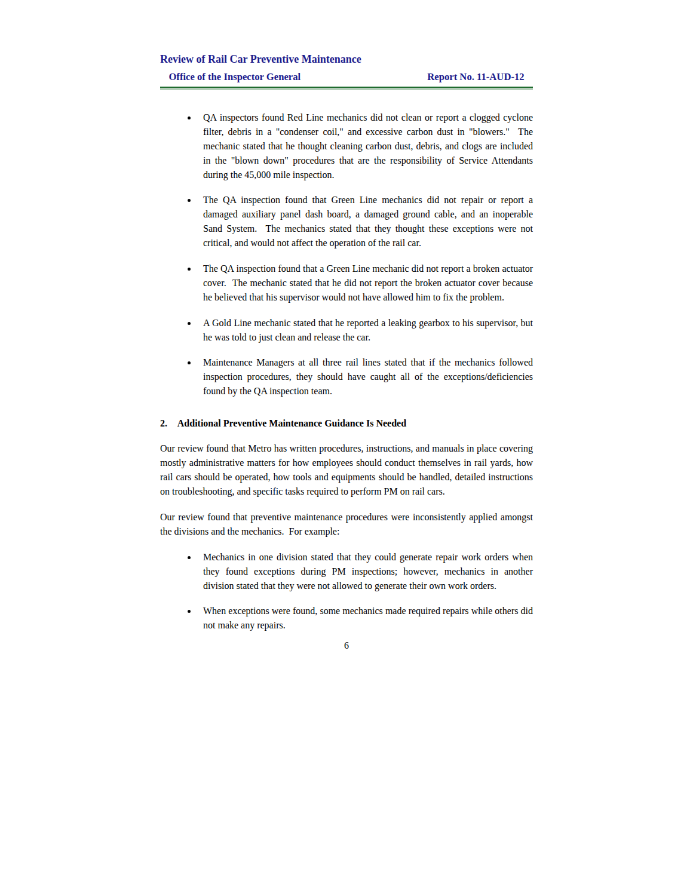Review of Rail Car Preventive Maintenance
Office of the Inspector General Report No. 11-AUD-12
QA inspectors found Red Line mechanics did not clean or report a clogged cyclone filter, debris in a "condenser coil," and excessive carbon dust in "blowers." The mechanic stated that he thought cleaning carbon dust, debris, and clogs are included in the "blown down" procedures that are the responsibility of Service Attendants during the 45,000 mile inspection.
The QA inspection found that Green Line mechanics did not repair or report a damaged auxiliary panel dash board, a damaged ground cable, and an inoperable Sand System. The mechanics stated that they thought these exceptions were not critical, and would not affect the operation of the rail car.
The QA inspection found that a Green Line mechanic did not report a broken actuator cover. The mechanic stated that he did not report the broken actuator cover because he believed that his supervisor would not have allowed him to fix the problem.
A Gold Line mechanic stated that he reported a leaking gearbox to his supervisor, but he was told to just clean and release the car.
Maintenance Managers at all three rail lines stated that if the mechanics followed inspection procedures, they should have caught all of the exceptions/deficiencies found by the QA inspection team.
2. Additional Preventive Maintenance Guidance Is Needed
Our review found that Metro has written procedures, instructions, and manuals in place covering mostly administrative matters for how employees should conduct themselves in rail yards, how rail cars should be operated, how tools and equipments should be handled, detailed instructions on troubleshooting, and specific tasks required to perform PM on rail cars.
Our review found that preventive maintenance procedures were inconsistently applied amongst the divisions and the mechanics. For example:
Mechanics in one division stated that they could generate repair work orders when they found exceptions during PM inspections; however, mechanics in another division stated that they were not allowed to generate their own work orders.
When exceptions were found, some mechanics made required repairs while others did not make any repairs.
6